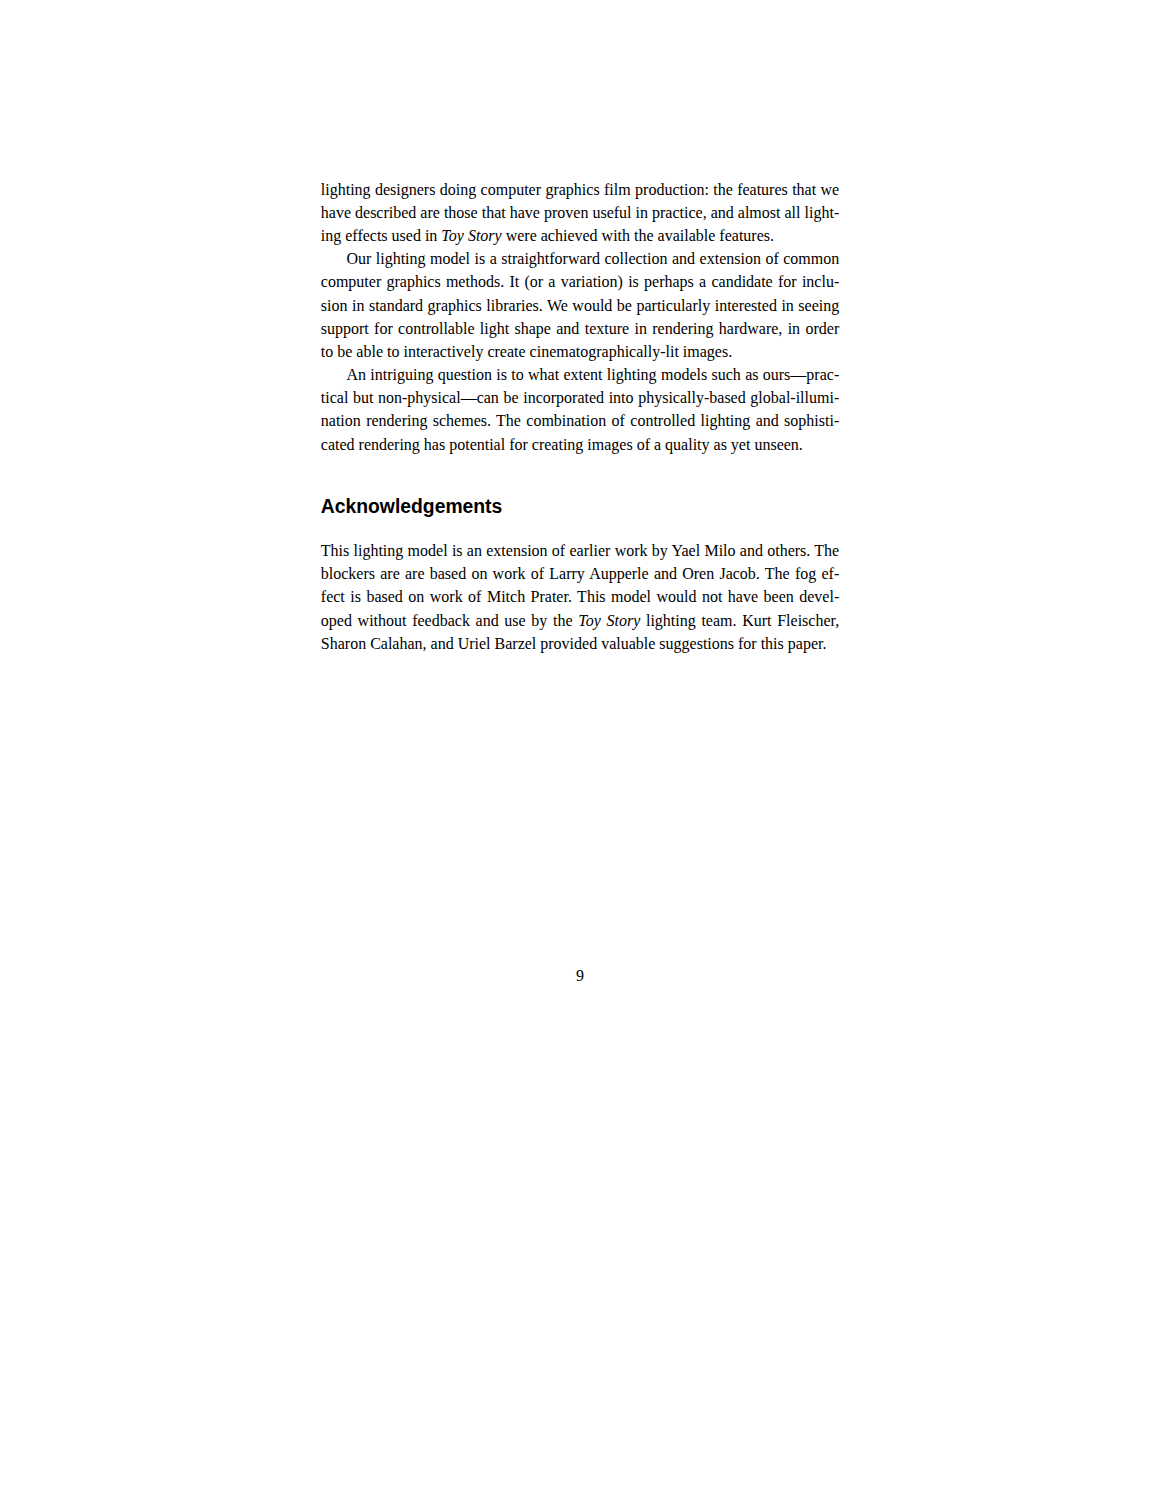lighting designers doing computer graphics film production: the features that we have described are those that have proven useful in practice, and almost all lighting effects used in Toy Story were achieved with the available features.
Our lighting model is a straightforward collection and extension of common computer graphics methods. It (or a variation) is perhaps a candidate for inclusion in standard graphics libraries. We would be particularly interested in seeing support for controllable light shape and texture in rendering hardware, in order to be able to interactively create cinematographically-lit images.
An intriguing question is to what extent lighting models such as ours—practical but non-physical—can be incorporated into physically-based global-illumination rendering schemes. The combination of controlled lighting and sophisticated rendering has potential for creating images of a quality as yet unseen.
Acknowledgements
This lighting model is an extension of earlier work by Yael Milo and others. The blockers are are based on work of Larry Aupperle and Oren Jacob. The fog effect is based on work of Mitch Prater. This model would not have been developed without feedback and use by the Toy Story lighting team. Kurt Fleischer, Sharon Calahan, and Uriel Barzel provided valuable suggestions for this paper.
9